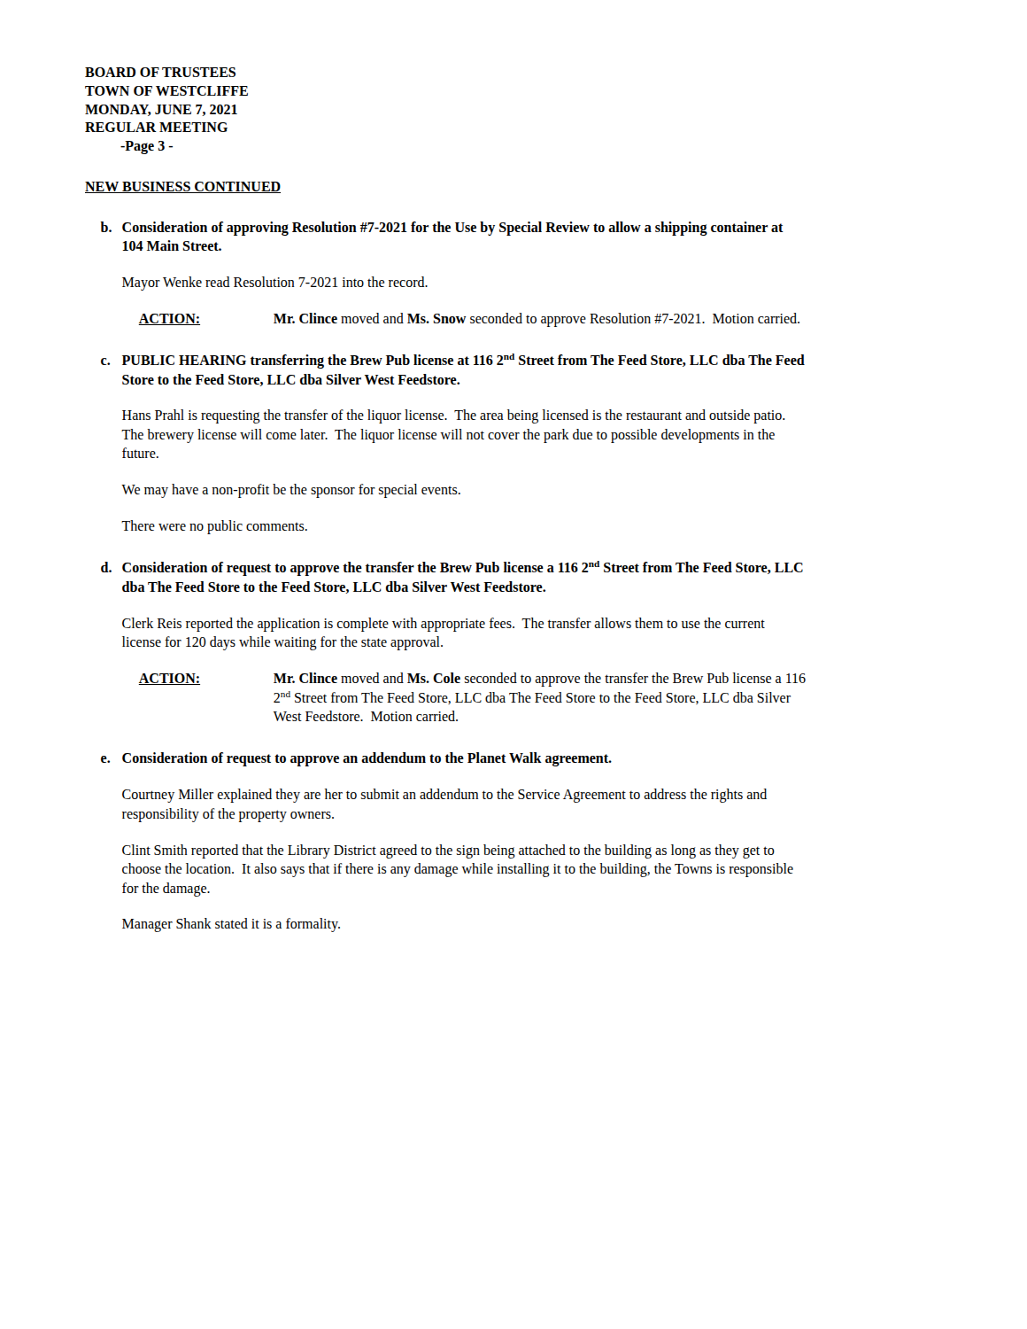BOARD OF TRUSTEES
TOWN OF WESTCLIFFE
MONDAY, JUNE 7, 2021
REGULAR MEETING
-Page 3 -
NEW BUSINESS CONTINUED
b.
Consideration of approving Resolution #7-2021 for the Use by Special Review to allow a shipping container at 104 Main Street.
Mayor Wenke read Resolution 7-2021 into the record.
ACTION:
Mr. Clince moved and Ms. Snow seconded to approve Resolution #7-2021. Motion carried.
c.
PUBLIC HEARING transferring the Brew Pub license at 116 2nd Street from The Feed Store, LLC dba The Feed Store to the Feed Store, LLC dba Silver West Feedstore.
Hans Prahl is requesting the transfer of the liquor license. The area being licensed is the restaurant and outside patio. The brewery license will come later. The liquor license will not cover the park due to possible developments in the future.
We may have a non-profit be the sponsor for special events.
There were no public comments.
d.
Consideration of request to approve the transfer the Brew Pub license a 116 2nd Street from The Feed Store, LLC dba The Feed Store to the Feed Store, LLC dba Silver West Feedstore.
Clerk Reis reported the application is complete with appropriate fees. The transfer allows them to use the current license for 120 days while waiting for the state approval.
ACTION:
Mr. Clince moved and Ms. Cole seconded to approve the transfer the Brew Pub license a 116 2nd Street from The Feed Store, LLC dba The Feed Store to the Feed Store, LLC dba Silver West Feedstore. Motion carried.
e.
Consideration of request to approve an addendum to the Planet Walk agreement.
Courtney Miller explained they are her to submit an addendum to the Service Agreement to address the rights and responsibility of the property owners.
Clint Smith reported that the Library District agreed to the sign being attached to the building as long as they get to choose the location. It also says that if there is any damage while installing it to the building, the Towns is responsible for the damage.
Manager Shank stated it is a formality.